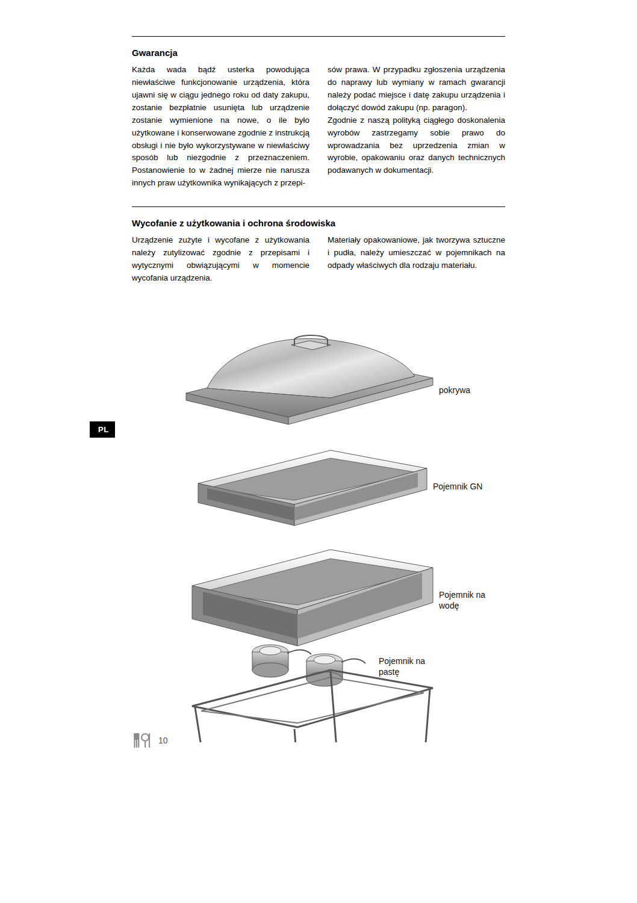Gwarancja
Każda wada bądź usterka powodująca niewłaściwe funkcjonowanie urządzenia, która ujawni się w ciągu jednego roku od daty zakupu, zostanie bezpłatnie usunięta lub urządzenie zostanie wymienione na nowe, o ile było użytkowane i konserwowane zgodnie z instrukcją obsługi i nie było wykorzystywane w niewłaściwy sposób lub niezgodnie z przeznaczeniem. Postanowienie to w żadnej mierze nie narusza innych praw użytkownika wynikających z przepi-
sów prawa. W przypadku zgłoszenia urządzenia do naprawy lub wymiany w ramach gwarancji należy podać miejsce i datę zakupu urządzenia i dołączyć dowód zakupu (np. paragon).
Zgodnie z naszą polityką ciągłego doskonalenia wyrobów zastrzegamy sobie prawo do wprowadzania bez uprzedzenia zmian w wyrobie, opakowaniu oraz danych technicznych podawanych w dokumentacji.
Wycofanie z użytkowania i ochrona środowiska
Urządzenie zużyte i wycofane z użytkowania należy zutylizować zgodnie z przepisami i wytycznymi obwiązującymi w momencie wycofania urządzenia.
Materiały opakowaniowe, jak tworzywa sztuczne i pudła, należy umieszczać w pojemnikach na odpady właściwych dla rodzaju materiału.
PL
pokrywa Pojemnik GN Pojemnik na wodę Pojemnik na pastę Stelaż
10